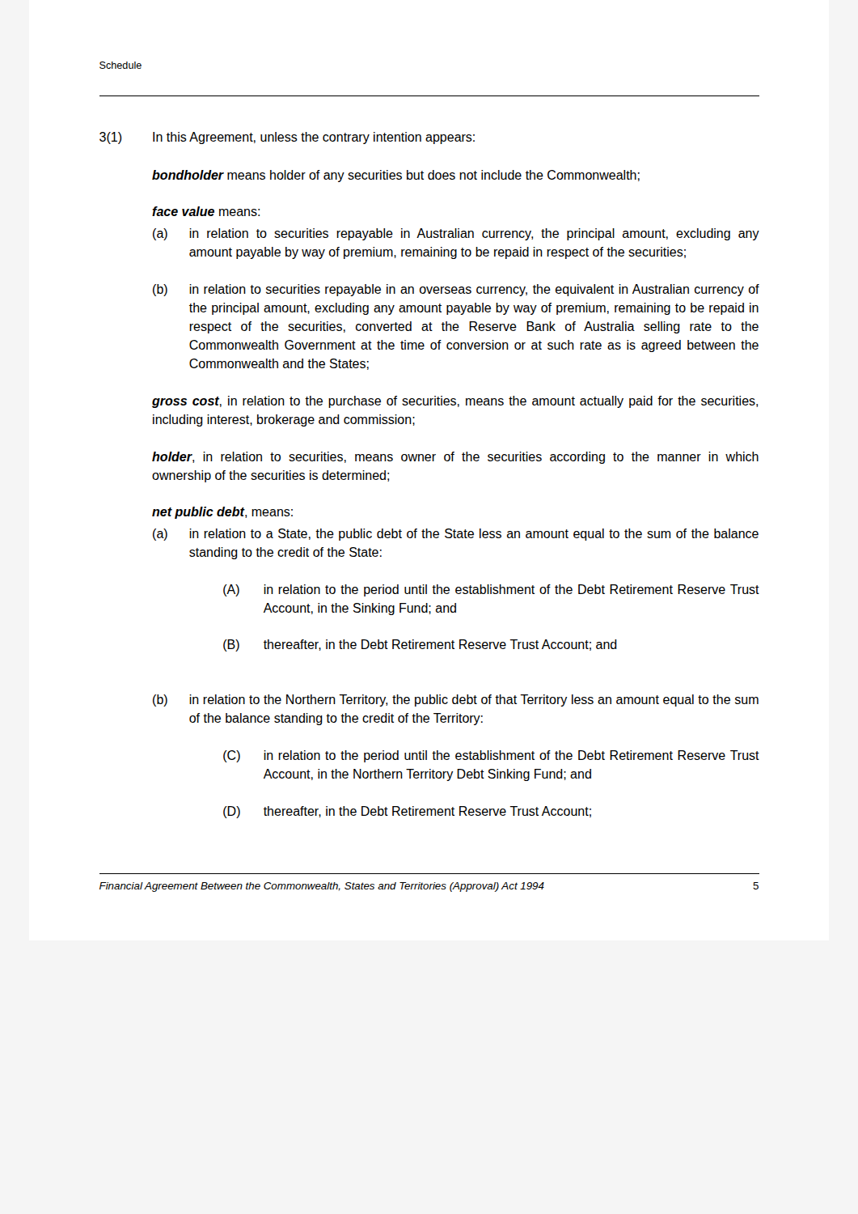Schedule
3(1)
In this Agreement, unless the contrary intention appears:
bondholder means holder of any securities but does not include the Commonwealth;
face value means:
(a) in relation to securities repayable in Australian currency, the principal amount, excluding any amount payable by way of premium, remaining to be repaid in respect of the securities;
(b) in relation to securities repayable in an overseas currency, the equivalent in Australian currency of the principal amount, excluding any amount payable by way of premium, remaining to be repaid in respect of the securities, converted at the Reserve Bank of Australia selling rate to the Commonwealth Government at the time of conversion or at such rate as is agreed between the Commonwealth and the States;
gross cost, in relation to the purchase of securities, means the amount actually paid for the securities, including interest, brokerage and commission;
holder, in relation to securities, means owner of the securities according to the manner in which ownership of the securities is determined;
net public debt, means:
(a) in relation to a State, the public debt of the State less an amount equal to the sum of the balance standing to the credit of the State:
(A) in relation to the period until the establishment of the Debt Retirement Reserve Trust Account, in the Sinking Fund; and
(B) thereafter, in the Debt Retirement Reserve Trust Account; and
(b) in relation to the Northern Territory, the public debt of that Territory less an amount equal to the sum of the balance standing to the credit of the Territory:
(C) in relation to the period until the establishment of the Debt Retirement Reserve Trust Account, in the Northern Territory Debt Sinking Fund; and
(D) thereafter, in the Debt Retirement Reserve Trust Account;
Financial Agreement Between the Commonwealth, States and Territories (Approval) Act 1994 5